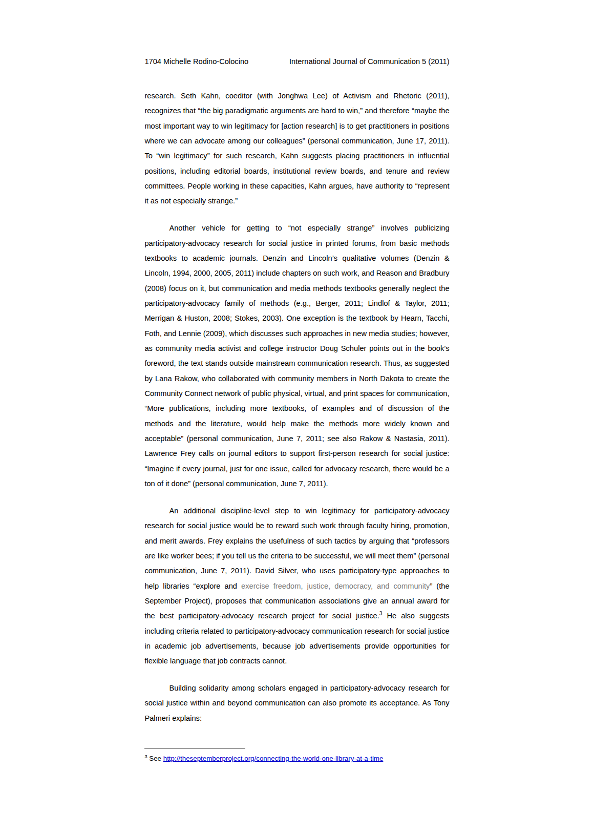1704 Michelle Rodino-Colocino International Journal of Communication 5 (2011)
research. Seth Kahn, coeditor (with Jonghwa Lee) of Activism and Rhetoric (2011), recognizes that “the big paradigmatic arguments are hard to win,” and therefore “maybe the most important way to win legitimacy for [action research] is to get practitioners in positions where we can advocate among our colleagues” (personal communication, June 17, 2011). To “win legitimacy” for such research, Kahn suggests placing practitioners in influential positions, including editorial boards, institutional review boards, and tenure and review committees. People working in these capacities, Kahn argues, have authority to “represent it as not especially strange.”
Another vehicle for getting to “not especially strange” involves publicizing participatory-advocacy research for social justice in printed forums, from basic methods textbooks to academic journals. Denzin and Lincoln’s qualitative volumes (Denzin & Lincoln, 1994, 2000, 2005, 2011) include chapters on such work, and Reason and Bradbury (2008) focus on it, but communication and media methods textbooks generally neglect the participatory-advocacy family of methods (e.g., Berger, 2011; Lindlof & Taylor, 2011; Merrigan & Huston, 2008; Stokes, 2003). One exception is the textbook by Hearn, Tacchi, Foth, and Lennie (2009), which discusses such approaches in new media studies; however, as community media activist and college instructor Doug Schuler points out in the book’s foreword, the text stands outside mainstream communication research. Thus, as suggested by Lana Rakow, who collaborated with community members in North Dakota to create the Community Connect network of public physical, virtual, and print spaces for communication, “More publications, including more textbooks, of examples and of discussion of the methods and the literature, would help make the methods more widely known and acceptable” (personal communication, June 7, 2011; see also Rakow & Nastasia, 2011). Lawrence Frey calls on journal editors to support first-person research for social justice: “Imagine if every journal, just for one issue, called for advocacy research, there would be a ton of it done” (personal communication, June 7, 2011).
An additional discipline-level step to win legitimacy for participatory-advocacy research for social justice would be to reward such work through faculty hiring, promotion, and merit awards. Frey explains the usefulness of such tactics by arguing that “professors are like worker bees; if you tell us the criteria to be successful, we will meet them” (personal communication, June 7, 2011). David Silver, who uses participatory-type approaches to help libraries “explore and exercise freedom, justice, democracy, and community” (the September Project), proposes that communication associations give an annual award for the best participatory-advocacy research project for social justice.3 He also suggests including criteria related to participatory-advocacy communication research for social justice in academic job advertisements, because job advertisements provide opportunities for flexible language that job contracts cannot.
Building solidarity among scholars engaged in participatory-advocacy research for social justice within and beyond communication can also promote its acceptance. As Tony Palmeri explains:
3 See http://theseptemberproject.org/connecting-the-world-one-library-at-a-time